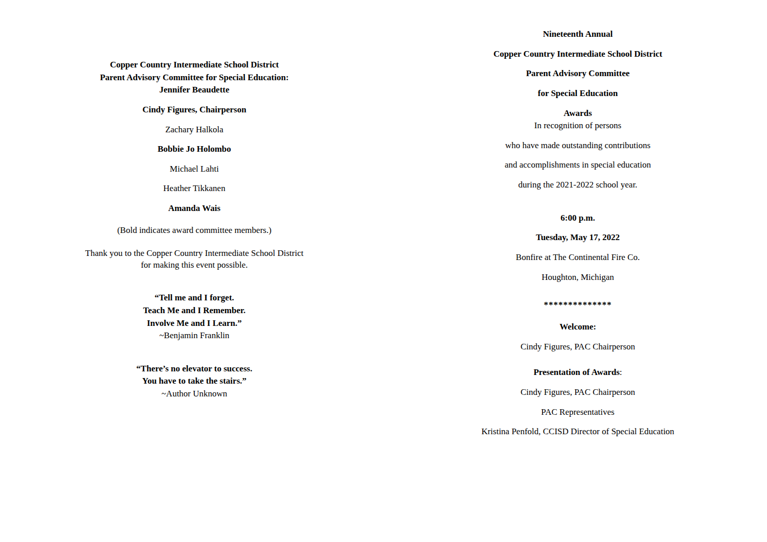Copper Country Intermediate School District
Parent Advisory Committee for Special Education:
Jennifer Beaudette
Cindy Figures, Chairperson
Zachary Halkola
Bobbie Jo Holombo
Michael Lahti
Heather Tikkanen
Amanda Wais
(Bold indicates award committee members.)
Thank you to the Copper Country Intermediate School District
for making this event possible.
“Tell me and I forget.
Teach Me and I Remember.
Involve Me and I Learn.”
~Benjamin Franklin
“There’s no elevator to success.
You have to take the stairs.”
~Author Unknown
Nineteenth Annual
Copper Country Intermediate School District
Parent Advisory Committee
for Special Education
Awards
In recognition of persons
who have made outstanding contributions
and accomplishments in special education
during the 2021-2022 school year.
6:00 p.m.
Tuesday, May 17, 2022
Bonfire at The Continental Fire Co.
Houghton, Michigan
**************
Welcome:
Cindy Figures, PAC Chairperson
Presentation of Awards:
Cindy Figures, PAC Chairperson
PAC Representatives
Kristina Penfold, CCISD Director of Special Education